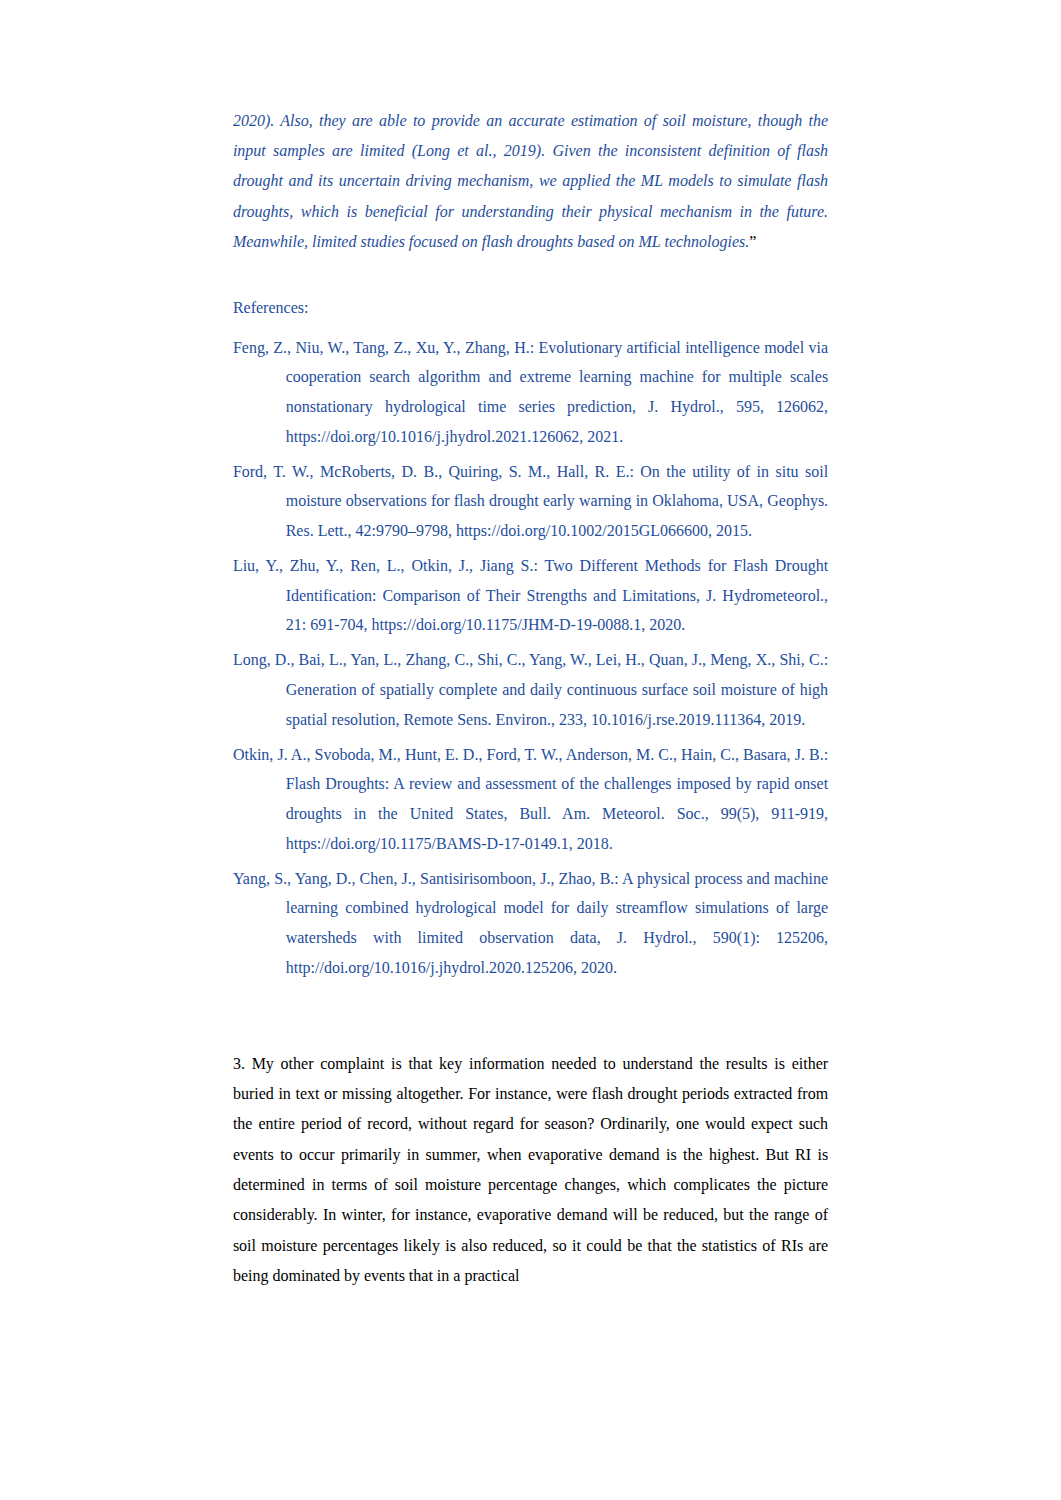2020). Also, they are able to provide an accurate estimation of soil moisture, though the input samples are limited (Long et al., 2019). Given the inconsistent definition of flash drought and its uncertain driving mechanism, we applied the ML models to simulate flash droughts, which is beneficial for understanding their physical mechanism in the future. Meanwhile, limited studies focused on flash droughts based on ML technologies.”
References:
Feng, Z., Niu, W., Tang, Z., Xu, Y., Zhang, H.: Evolutionary artificial intelligence model via cooperation search algorithm and extreme learning machine for multiple scales nonstationary hydrological time series prediction, J. Hydrol., 595, 126062, https://doi.org/10.1016/j.jhydrol.2021.126062, 2021.
Ford, T. W., McRoberts, D. B., Quiring, S. M., Hall, R. E.: On the utility of in situ soil moisture observations for flash drought early warning in Oklahoma, USA, Geophys. Res. Lett., 42:9790–9798, https://doi.org/10.1002/2015GL066600, 2015.
Liu, Y., Zhu, Y., Ren, L., Otkin, J., Jiang S.: Two Different Methods for Flash Drought Identification: Comparison of Their Strengths and Limitations, J. Hydrometeorol., 21: 691-704, https://doi.org/10.1175/JHM-D-19-0088.1, 2020.
Long, D., Bai, L., Yan, L., Zhang, C., Shi, C., Yang, W., Lei, H., Quan, J., Meng, X., Shi, C.: Generation of spatially complete and daily continuous surface soil moisture of high spatial resolution, Remote Sens. Environ., 233, 10.1016/j.rse.2019.111364, 2019.
Otkin, J. A., Svoboda, M., Hunt, E. D., Ford, T. W., Anderson, M. C., Hain, C., Basara, J. B.: Flash Droughts: A review and assessment of the challenges imposed by rapid onset droughts in the United States, Bull. Am. Meteorol. Soc., 99(5), 911-919, https://doi.org/10.1175/BAMS-D-17-0149.1, 2018.
Yang, S., Yang, D., Chen, J., Santisirisomboon, J., Zhao, B.: A physical process and machine learning combined hydrological model for daily streamflow simulations of large watersheds with limited observation data, J. Hydrol., 590(1): 125206, http://doi.org/10.1016/j.jhydrol.2020.125206, 2020.
3. My other complaint is that key information needed to understand the results is either buried in text or missing altogether. For instance, were flash drought periods extracted from the entire period of record, without regard for season? Ordinarily, one would expect such events to occur primarily in summer, when evaporative demand is the highest. But RI is determined in terms of soil moisture percentage changes, which complicates the picture considerably. In winter, for instance, evaporative demand will be reduced, but the range of soil moisture percentages likely is also reduced, so it could be that the statistics of RIs are being dominated by events that in a practical